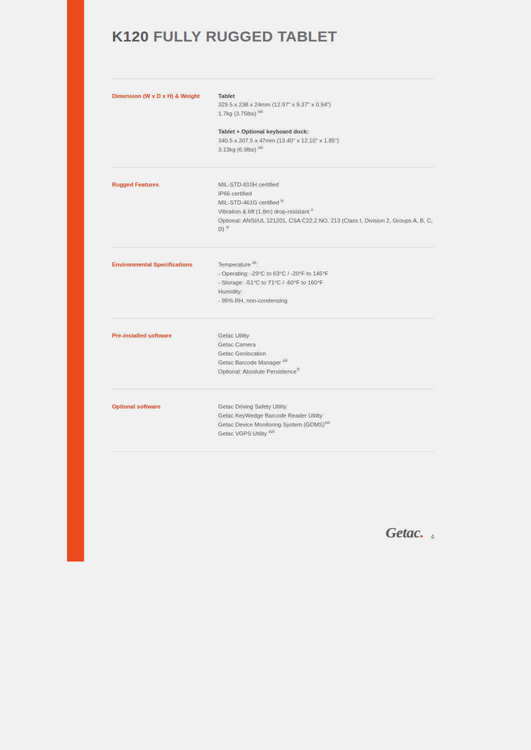K120 Fully Rugged Tablet
| Dimension (W x D x H) & Weight | Tablet 329.5 x 238 x 24mm (12.97" x 9.37" x 0.94") 1.7kg (3.75lbs) viii Tablet + Optional keyboard dock: 340.5 x 307.5 x 47mm (13.40" x 12.10" x 1.85") 3.13kg (6.9lbs) viii |
| Rugged Features | MIL-STD-810H certified IP66 certified MIL-STD-461G certified ix Vibration & 6ft (1.8m) drop-resistant x Optional: ANSI/UL 121201, CSA C22.2 NO. 213 (Class I, Division 2, Groups A, B, C, D) xi |
| Environmental Specifications | Temperature xii : - Operating: -29°C to 63°C / -20°F to 145°F - Storage: -51°C to 71°C / -60°F to 160°F Humidity: - 95% RH, non-condensing |
| Pre-installed software | Getac Utility Getac Camera Getac Geolocation Getac Barcode Manager xiii Optional: Absolute Persistence ® |
| Optional software | Getac Driving Safety Utility Getac KeyWedge Barcode Reader Utility Getac Device Monitoring System (GDMS) xvi Getac VGPS Utility xvii |
Getac.
4